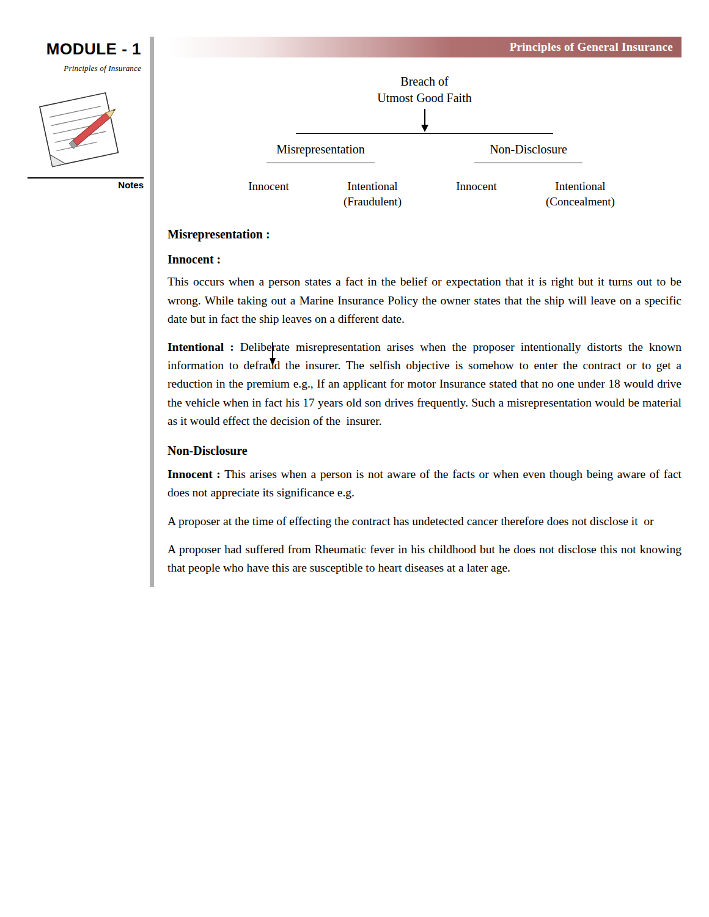MODULE - 1
Principles of Insurance
Notes
Principles of General Insurance
Breach of
Utmost Good Faith
Misrepresentation
Non-Disclosure
Innocent
Intentional(Fraudulent)
Innocent
Intentional(Concealment)
Misrepresentation :
Innocent :
This occurs when a person states a fact in the belief or expectation that it is right but it turns out to be wrong. While taking out a Marine Insurance Policy the owner states that the ship will leave on a specific date but in fact the ship leaves on a different date.
Intentional : Delibe rate misrepresentation arises when the proposer intentionally distorts the known information to defraud the insurer. The selfish objective is somehow to enter the contract or to get a reduction in the premium e.g., If an applicant for motor Insurance stated that no one under 18 would drive the vehicle when in fact his 17 years old son drives frequently. Such a misrepresentation would be material as it would effect the decision of the insurer.
Non-Disclosure
Innocent : This arises when a person is not aware of the facts or when even though being aware of fact does not appreciate its significance e.g.
A proposer at the time of effecting the contract has undetected cancer therefore does not disclose it or
A proposer had suffered from Rheumatic fever in his childhood but he does not disclose this not knowing that people who have this are susceptible to heart diseases at a later age.